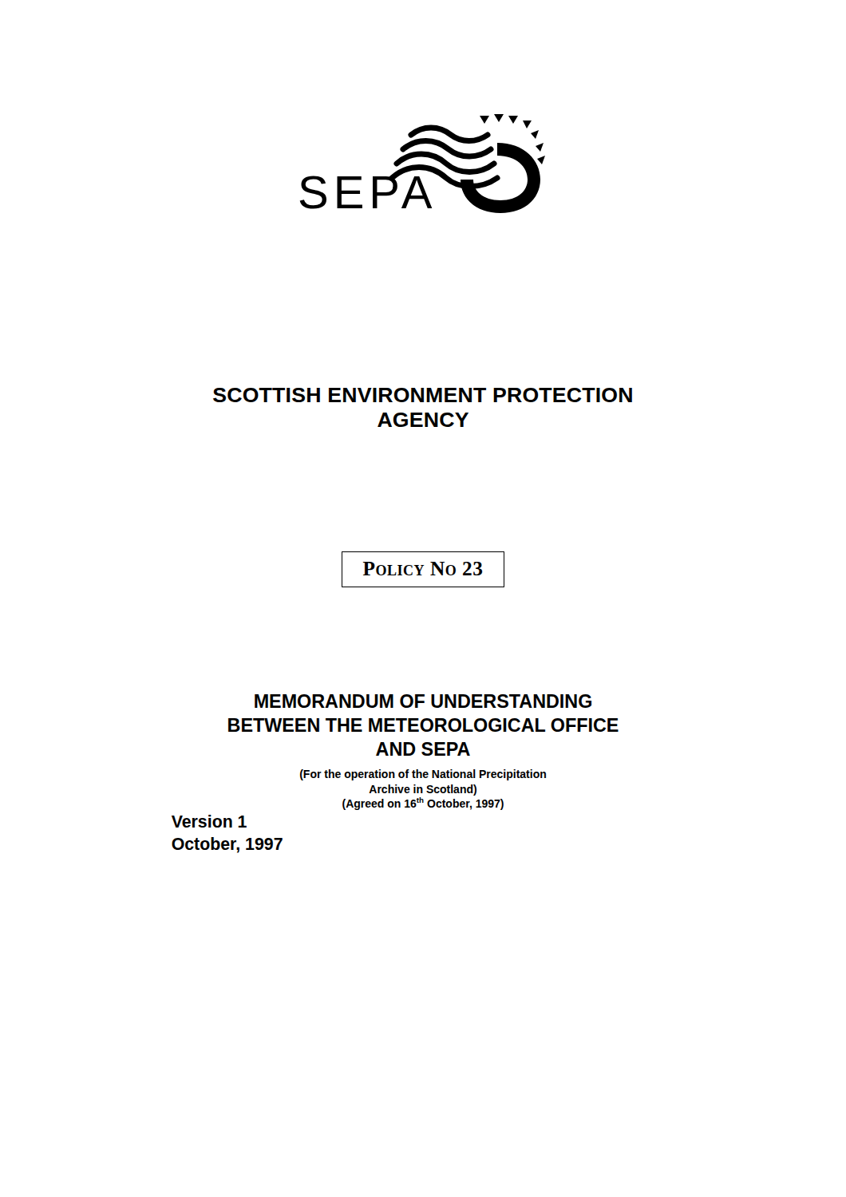SEPA
SCOTTISH ENVIRONMENT PROTECTION AGENCY
Policy No 23
MEMORANDUM OF UNDERSTANDING
BETWEEN THE METEOROLOGICAL OFFICE
AND SEPA
(For the operation of the National Precipitation
Archive in Scotland)
(Agreed on 16th October, 1997)
Version 1
October, 1997